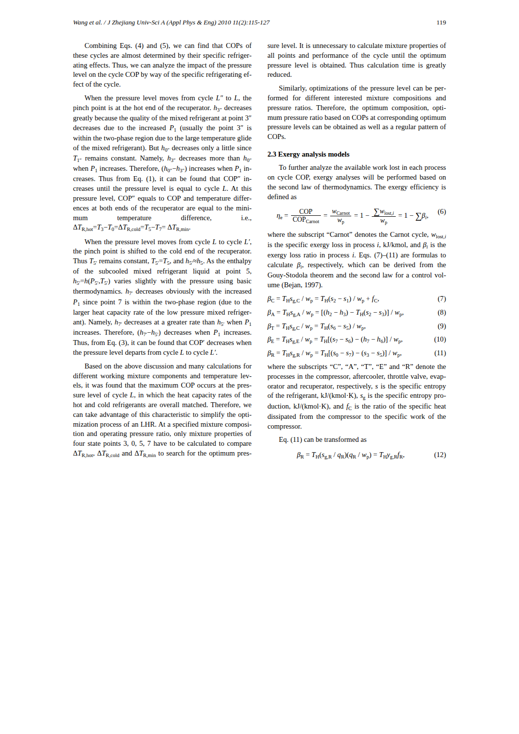Wang et al. / J Zhejiang Univ-Sci A (Appl Phys & Eng) 2010 11(2):115-127 119
Combining Eqs. (4) and (5), we can find that COPs of these cycles are almost determined by their specific refrigerating effects. Thus, we can analyze the impact of the pressure level on the cycle COP by way of the specific refrigerating effect of the cycle.
When the pressure level moves from cycle L″ to L, the pinch point is at the hot end of the recuperator. h3″ decreases greatly because the quality of the mixed refrigerant at point 3″ decreases due to the increased P1 (usually the point 3″ is within the two-phase region due to the large temperature glide of the mixed refrigerant). But h0″ decreases only a little since T1″ remains constant. Namely, h3″ decreases more than h0″ when P1 increases. Therefore, (h0″−h3″) increases when P1 increases. Thus from Eq. (1), it can be found that COP″ increases until the pressure level is equal to cycle L. At this pressure level, COP″ equals to COP and temperature differences at both ends of the recuperator are equal to the minimum temperature difference, i.e., ΔTR,hot=T3−T0=ΔTR,cold=T5−T7= ΔTR,min.
When the pressure level moves from cycle L to cycle L′, the pinch point is shifted to the cold end of the recuperator. Thus T5′ remains constant, T5′=T5, and h5′≈h5. As the enthalpy of the subcooled mixed refrigerant liquid at point 5, h5′=h(P5′,T5′) varies slightly with the pressure using basic thermodynamics. h7′ decreases obviously with the increased P1 since point 7 is within the two-phase region (due to the larger heat capacity rate of the low pressure mixed refrigerant). Namely, h7′ decreases at a greater rate than h5′ when P1 increases. Therefore, (h7′−h5′) decreases when P1 increases. Thus, from Eq. (3), it can be found that COP′ decreases when the pressure level departs from cycle L to cycle L′.
Based on the above discussion and many calculations for different working mixture components and temperature levels, it was found that the maximum COP occurs at the pressure level of cycle L, in which the heat capacity rates of the hot and cold refrigerants are overall matched. Therefore, we can take advantage of this characteristic to simplify the optimization process of an LHR. At a specified mixture composition and operating pressure ratio, only mixture properties of four state points 3, 0, 5, 7 have to be calculated to compare ΔTR,hot, ΔTR,cold and ΔTR,min to search for the optimum pressure level. It is unnecessary to calculate mixture properties of all points and performance of the cycle until the optimum pressure level is obtained. Thus calculation time is greatly reduced.
Similarly, optimizations of the pressure level can be performed for different interested mixture compositions and pressure ratios. Therefore, the optimum composition, optimum pressure ratio based on COPs at corresponding optimum pressure levels can be obtained as well as a regular pattern of COPs.
2.3 Exergy analysis models
To further analyze the available work lost in each process on cycle COP, exergy analyses will be performed based on the second law of thermodynamics. The exergy efficiency is defined as
(6) ηe = COP COPCarnot = wCarnot wp = 1 − ∑wlost,i wp = 1 − ∑βi,
where the subscript “Carnot” denotes the Carnot cycle, wlost,i is the specific exergy loss in process i, kJ/kmol, and βi is the exergy loss ratio in process i. Eqs. (7)–(11) are formulas to calculate βi, respectively, which can be derived from the Gouy-Stodola theorem and the second law for a control volume (Bejan, 1997).
(7) βC = THsg,C / wp = TH(s2 − s1) / wp + fC,
(8) βA = THsg,A / wp = [(h2 − h3) − TH(s2 − s3)] / wp,
(9) βT = THsg,C / wp = TH(s6 − s5) / wp,
(10) βE = THsg,E / wp = TH[(s7 − s6) − (h7 − h6)] / wp,
(11) βR = THsg,R / wp = TH[(s0 − s7) − (s3 − s5)] / wp,
where the subscripts “C”, “A”, “T”, “E” and “R” denote the processes in the compressor, aftercooler, throttle valve, evaporator and recuperator, respectively, s is the specific entropy of the refrigerant, kJ/(kmol·K), sg is the specific entropy production, kJ/(kmol·K), and fC is the ratio of the specific heat dissipated from the compressor to the specific work of the compressor.
Eq. (11) can be transformed as
(12) βR = TH(sg,R / qR)(qR / wp) = THyg,RfR,